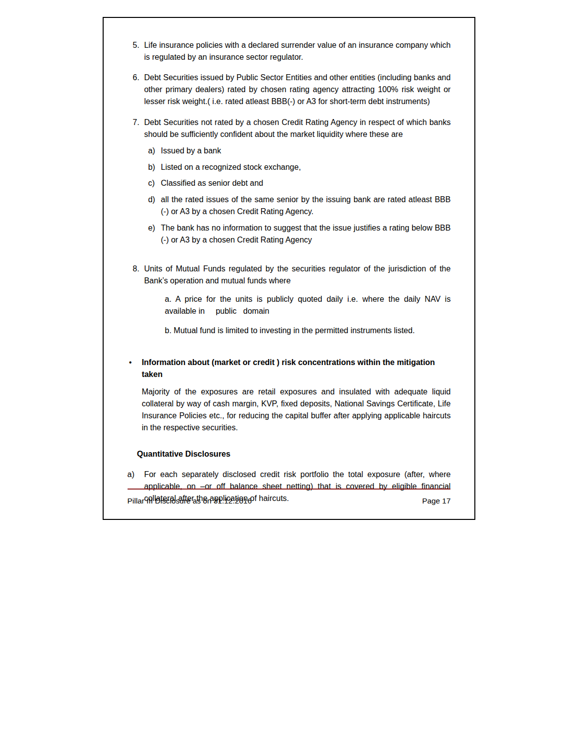5. Life insurance policies with a declared surrender value of an insurance company which is regulated by an insurance sector regulator.
6. Debt Securities issued by Public Sector Entities and other entities (including banks and other primary dealers) rated by chosen rating agency attracting 100% risk weight or lesser risk weight.( i.e. rated atleast BBB(-) or A3 for short-term debt instruments)
7. Debt Securities not rated by a chosen Credit Rating Agency in respect of which banks should be sufficiently confident about the market liquidity where these are
a) Issued by a bank
b) Listed on a recognized stock exchange,
c) Classified as senior debt and
d) all the rated issues of the same senior by the issuing bank are rated atleast BBB (-) or A3 by a chosen Credit Rating Agency.
e) The bank has no information to suggest that the issue justifies a rating below BBB (-) or A3 by a chosen Credit Rating Agency
8. Units of Mutual Funds regulated by the securities regulator of the jurisdiction of the Bank’s operation and mutual funds where
a. A price for the units is publicly quoted daily i.e. where the daily NAV is available in public domain
b. Mutual fund is limited to investing in the permitted instruments listed.
•
Information about (market or credit ) risk concentrations within the mitigation taken
Majority of the exposures are retail exposures and insulated with adequate liquid collateral by way of cash margin, KVP, fixed deposits, National Savings Certificate, Life Insurance Policies etc., for reducing the capital buffer after applying applicable haircuts in the respective securities.
Quantitative Disclosures
a)
For each separately disclosed credit risk portfolio the total exposure (after, where applicable, on –or off balance sheet netting) that is covered by eligible financial collateral after the application of haircuts.
Pillar III Disclosure as on 31.12.2016 Page 17